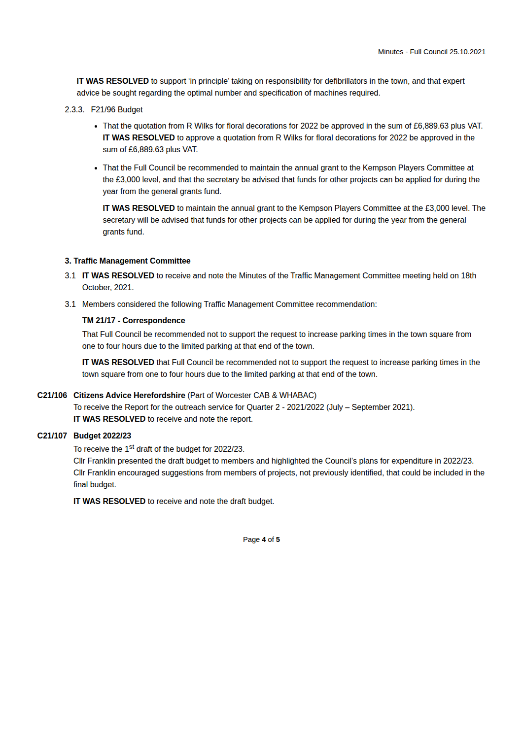Minutes - Full Council 25.10.2021
IT WAS RESOLVED to support ‘in principle’ taking on responsibility for defibrillators in the town, and that expert advice be sought regarding the optimal number and specification of machines required.
2.3.3.
F21/96 Budget
That the quotation from R Wilks for floral decorations for 2022 be approved in the sum of £6,889.63 plus VAT.
IT WAS RESOLVED to approve a quotation from R Wilks for floral decorations for 2022 be approved in the sum of £6,889.63 plus VAT.
That the Full Council be recommended to maintain the annual grant to the Kempson Players Committee at the £3,000 level, and that the secretary be advised that funds for other projects can be applied for during the year from the general grants fund.
IT WAS RESOLVED to maintain the annual grant to the Kempson Players Committee at the £3,000 level. The secretary will be advised that funds for other projects can be applied for during the year from the general grants fund.
3. Traffic Management Committee
3.1
IT WAS RESOLVED to receive and note the Minutes of the Traffic Management Committee meeting held on 18th October, 2021.
3.1
Members considered the following Traffic Management Committee recommendation:
TM 21/17 - Correspondence
That Full Council be recommended not to support the request to increase parking times in the town square from one to four hours due to the limited parking at that end of the town.
IT WAS RESOLVED that Full Council be recommended not to support the request to increase parking times in the town square from one to four hours due to the limited parking at that end of the town.
C21/106
Citizens Advice Herefordshire (Part of Worcester CAB & WHABAC)
To receive the Report for the outreach service for Quarter 2 - 2021/2022 (July – September 2021).
IT WAS RESOLVED to receive and note the report.
C21/107
Budget 2022/23
To receive the 1st draft of the budget for 2022/23.
Cllr Franklin presented the draft budget to members and highlighted the Council’s plans for expenditure in 2022/23. Cllr Franklin encouraged suggestions from members of projects, not previously identified, that could be included in the final budget.
IT WAS RESOLVED to receive and note the draft budget.
Page 4 of 5